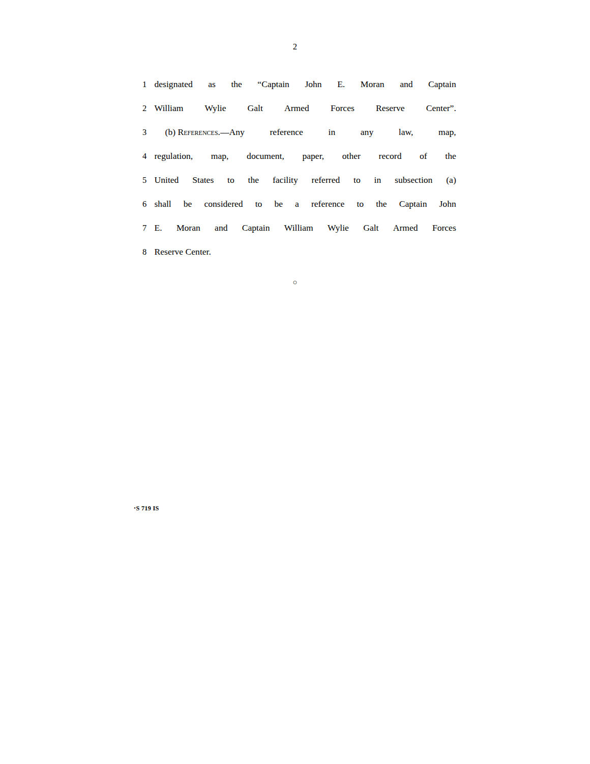2
designated as the“Captain John E. Moran and Captain William Wylie Galt Armed Forces Reserve Center”. (b) References.—Any reference in any law, map, regulation, map, document, paper, other record of the United States to the facility referred to in subsection(a) shall be considered to be areference to the Captain John E. Moran and Captain William Wylie Galt Armed Forces Reserve Center.
○
•S 719 IS